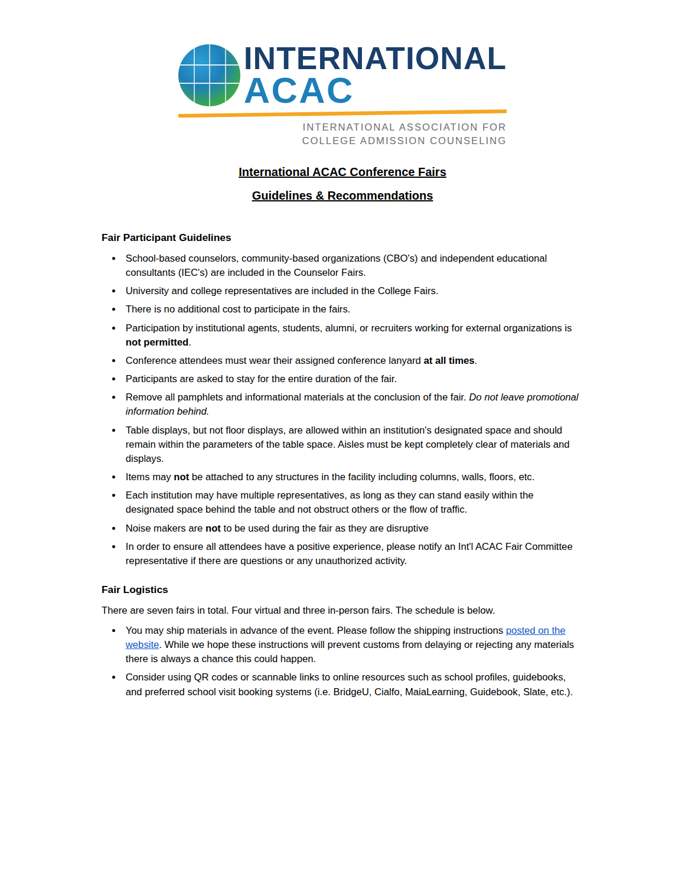INTERNATIONAL ACAC
INTERNATIONAL ASSOCIATION FOR
COLLEGE ADMISSION COUNSELING
International ACAC Conference Fairs
Guidelines & Recommendations
Fair Participant Guidelines
School-based counselors, community-based organizations (CBO's) and independent educational consultants (IEC's) are included in the Counselor Fairs.
University and college representatives are included in the College Fairs.
There is no additional cost to participate in the fairs.
Participation by institutional agents, students, alumni, or recruiters working for external organizations is not permitted.
Conference attendees must wear their assigned conference lanyard at all times.
Participants are asked to stay for the entire duration of the fair.
Remove all pamphlets and informational materials at the conclusion of the fair. Do not leave promotional information behind.
Table displays, but not floor displays, are allowed within an institution's designated space and should remain within the parameters of the table space. Aisles must be kept completely clear of materials and displays.
Items may not be attached to any structures in the facility including columns, walls, floors, etc.
Each institution may have multiple representatives, as long as they can stand easily within the designated space behind the table and not obstruct others or the flow of traffic.
Noise makers are not to be used during the fair as they are disruptive
In order to ensure all attendees have a positive experience, please notify an Int'l ACAC Fair Committee representative if there are questions or any unauthorized activity.
Fair Logistics
There are seven fairs in total. Four virtual and three in-person fairs. The schedule is below.
You may ship materials in advance of the event. Please follow the shipping instructions posted on the website. While we hope these instructions will prevent customs from delaying or rejecting any materials there is always a chance this could happen.
Consider using QR codes or scannable links to online resources such as school profiles, guidebooks, and preferred school visit booking systems (i.e. BridgeU, Cialfo, MaiaLearning, Guidebook, Slate, etc.).